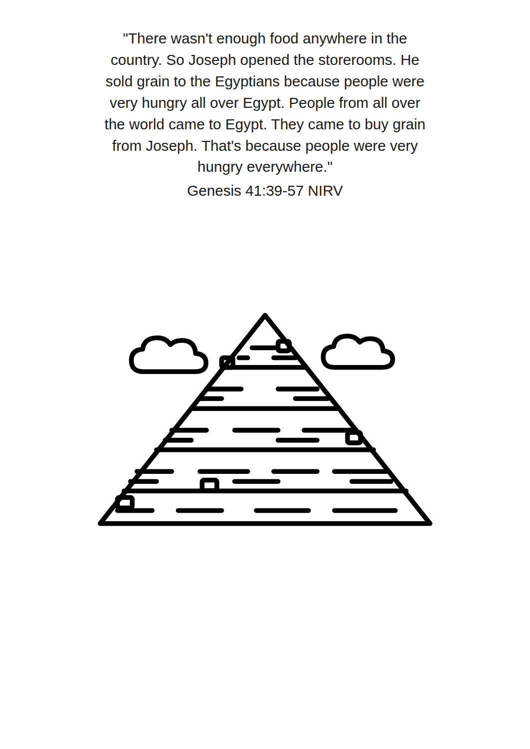"There wasn't enough food anywhere in the country. So Joseph opened the storerooms. He sold grain to the Egyptians because people were very hungry all over Egypt. People from all over the world came to Egypt. They came to buy grain from Joseph. That's because people were very hungry everywhere."
Genesis 41:39-57 NIRV